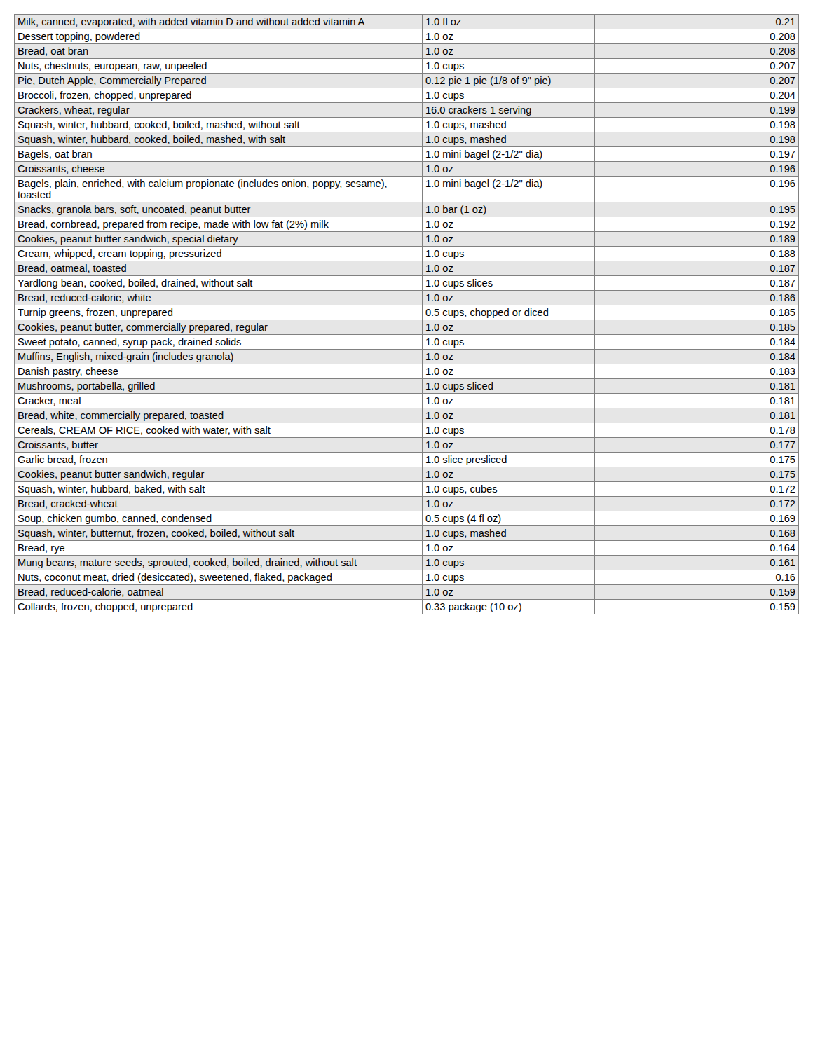| Milk, canned, evaporated, with added vitamin D and without added vitamin A | 1.0 fl oz | 0.21 |
| Dessert topping, powdered | 1.0 oz | 0.208 |
| Bread, oat bran | 1.0 oz | 0.208 |
| Nuts, chestnuts, european, raw, unpeeled | 1.0 cups | 0.207 |
| Pie, Dutch Apple, Commercially Prepared | 0.12 pie 1 pie (1/8 of 9" pie) | 0.207 |
| Broccoli, frozen, chopped, unprepared | 1.0 cups | 0.204 |
| Crackers, wheat, regular | 16.0 crackers 1 serving | 0.199 |
| Squash, winter, hubbard, cooked, boiled, mashed, without salt | 1.0 cups, mashed | 0.198 |
| Squash, winter, hubbard, cooked, boiled, mashed, with salt | 1.0 cups, mashed | 0.198 |
| Bagels, oat bran | 1.0 mini bagel (2-1/2" dia) | 0.197 |
| Croissants, cheese | 1.0 oz | 0.196 |
| Bagels, plain, enriched, with calcium propionate (includes onion, poppy, sesame), toasted | 1.0 mini bagel (2-1/2" dia) | 0.196 |
| Snacks, granola bars, soft, uncoated, peanut butter | 1.0 bar (1 oz) | 0.195 |
| Bread, cornbread, prepared from recipe, made with low fat (2%) milk | 1.0 oz | 0.192 |
| Cookies, peanut butter sandwich, special dietary | 1.0 oz | 0.189 |
| Cream, whipped, cream topping, pressurized | 1.0 cups | 0.188 |
| Bread, oatmeal, toasted | 1.0 oz | 0.187 |
| Yardlong bean, cooked, boiled, drained, without salt | 1.0 cups slices | 0.187 |
| Bread, reduced-calorie, white | 1.0 oz | 0.186 |
| Turnip greens, frozen, unprepared | 0.5 cups, chopped or diced | 0.185 |
| Cookies, peanut butter, commercially prepared, regular | 1.0 oz | 0.185 |
| Sweet potato, canned, syrup pack, drained solids | 1.0 cups | 0.184 |
| Muffins, English, mixed-grain (includes granola) | 1.0 oz | 0.184 |
| Danish pastry, cheese | 1.0 oz | 0.183 |
| Mushrooms, portabella, grilled | 1.0 cups sliced | 0.181 |
| Cracker, meal | 1.0 oz | 0.181 |
| Bread, white, commercially prepared, toasted | 1.0 oz | 0.181 |
| Cereals, CREAM OF RICE, cooked with water, with salt | 1.0 cups | 0.178 |
| Croissants, butter | 1.0 oz | 0.177 |
| Garlic bread, frozen | 1.0 slice presliced | 0.175 |
| Cookies, peanut butter sandwich, regular | 1.0 oz | 0.175 |
| Squash, winter, hubbard, baked, with salt | 1.0 cups, cubes | 0.172 |
| Bread, cracked-wheat | 1.0 oz | 0.172 |
| Soup, chicken gumbo, canned, condensed | 0.5 cups (4 fl oz) | 0.169 |
| Squash, winter, butternut, frozen, cooked, boiled, without salt | 1.0 cups, mashed | 0.168 |
| Bread, rye | 1.0 oz | 0.164 |
| Mung beans, mature seeds, sprouted, cooked, boiled, drained, without salt | 1.0 cups | 0.161 |
| Nuts, coconut meat, dried (desiccated), sweetened, flaked, packaged | 1.0 cups | 0.16 |
| Bread, reduced-calorie, oatmeal | 1.0 oz | 0.159 |
| Collards, frozen, chopped, unprepared | 0.33 package (10 oz) | 0.159 |